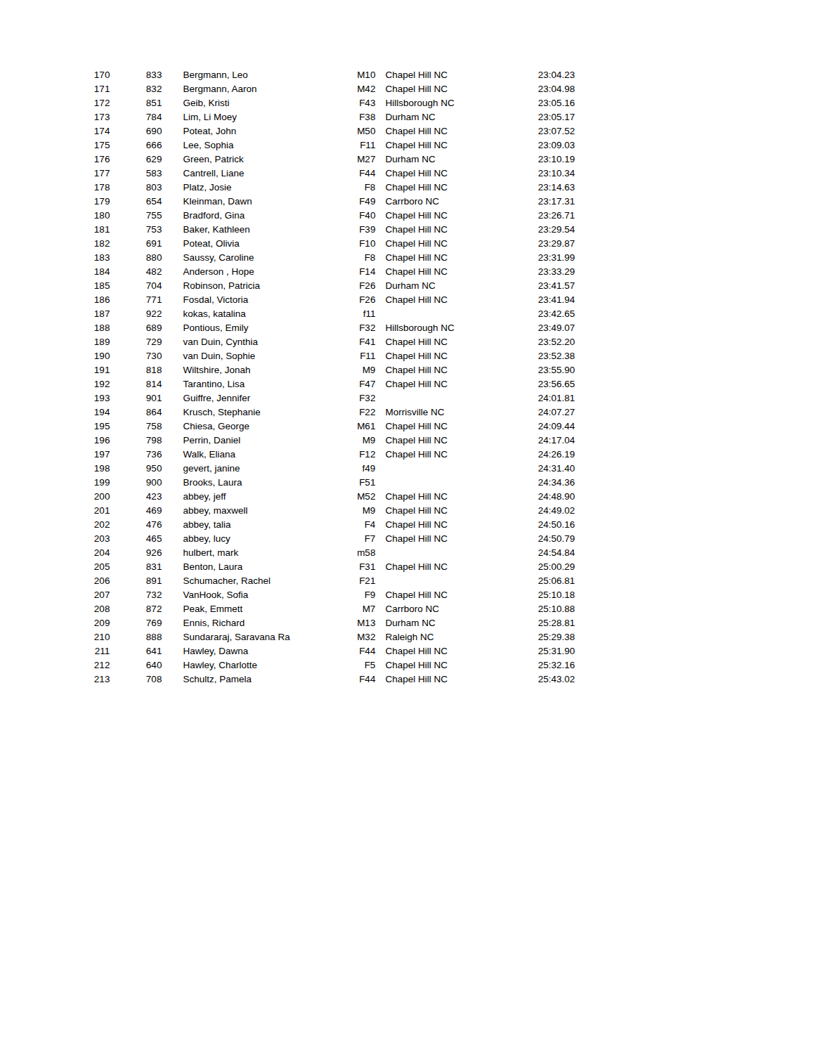| 170 | 833 | Bergmann, Leo | M10 | Chapel Hill NC | 23:04.23 |
| 171 | 832 | Bergmann, Aaron | M42 | Chapel Hill NC | 23:04.98 |
| 172 | 851 | Geib, Kristi | F43 | Hillsborough NC | 23:05.16 |
| 173 | 784 | Lim, Li Moey | F38 | Durham NC | 23:05.17 |
| 174 | 690 | Poteat, John | M50 | Chapel Hill NC | 23:07.52 |
| 175 | 666 | Lee, Sophia | F11 | Chapel Hill NC | 23:09.03 |
| 176 | 629 | Green, Patrick | M27 | Durham NC | 23:10.19 |
| 177 | 583 | Cantrell, Liane | F44 | Chapel Hill NC | 23:10.34 |
| 178 | 803 | Platz, Josie | F8 | Chapel Hill NC | 23:14.63 |
| 179 | 654 | Kleinman, Dawn | F49 | Carrboro NC | 23:17.31 |
| 180 | 755 | Bradford, Gina | F40 | Chapel Hill NC | 23:26.71 |
| 181 | 753 | Baker, Kathleen | F39 | Chapel Hill NC | 23:29.54 |
| 182 | 691 | Poteat, Olivia | F10 | Chapel Hill NC | 23:29.87 |
| 183 | 880 | Saussy, Caroline | F8 | Chapel Hill NC | 23:31.99 |
| 184 | 482 | Anderson , Hope | F14 | Chapel Hill NC | 23:33.29 |
| 185 | 704 | Robinson, Patricia | F26 | Durham NC | 23:41.57 |
| 186 | 771 | Fosdal, Victoria | F26 | Chapel Hill NC | 23:41.94 |
| 187 | 922 | kokas, katalina | f11 | | 23:42.65 |
| 188 | 689 | Pontious, Emily | F32 | Hillsborough NC | 23:49.07 |
| 189 | 729 | van Duin, Cynthia | F41 | Chapel Hill NC | 23:52.20 |
| 190 | 730 | van Duin, Sophie | F11 | Chapel Hill NC | 23:52.38 |
| 191 | 818 | Wiltshire, Jonah | M9 | Chapel Hill NC | 23:55.90 |
| 192 | 814 | Tarantino, Lisa | F47 | Chapel Hill NC | 23:56.65 |
| 193 | 901 | Guiffre, Jennifer | F32 | | 24:01.81 |
| 194 | 864 | Krusch, Stephanie | F22 | Morrisville NC | 24:07.27 |
| 195 | 758 | Chiesa, George | M61 | Chapel Hill NC | 24:09.44 |
| 196 | 798 | Perrin, Daniel | M9 | Chapel Hill NC | 24:17.04 |
| 197 | 736 | Walk, Eliana | F12 | Chapel Hill NC | 24:26.19 |
| 198 | 950 | gevert, janine | f49 | | 24:31.40 |
| 199 | 900 | Brooks, Laura | F51 | | 24:34.36 |
| 200 | 423 | abbey, jeff | M52 | Chapel Hill NC | 24:48.90 |
| 201 | 469 | abbey, maxwell | M9 | Chapel Hill NC | 24:49.02 |
| 202 | 476 | abbey, talia | F4 | Chapel Hill NC | 24:50.16 |
| 203 | 465 | abbey, lucy | F7 | Chapel Hill NC | 24:50.79 |
| 204 | 926 | hulbert, mark | m58 | | 24:54.84 |
| 205 | 831 | Benton, Laura | F31 | Chapel Hill NC | 25:00.29 |
| 206 | 891 | Schumacher, Rachel | F21 | | 25:06.81 |
| 207 | 732 | VanHook, Sofia | F9 | Chapel Hill NC | 25:10.18 |
| 208 | 872 | Peak, Emmett | M7 | Carrboro NC | 25:10.88 |
| 209 | 769 | Ennis, Richard | M13 | Durham NC | 25:28.81 |
| 210 | 888 | Sundararaj, Saravana Ra | M32 | Raleigh NC | 25:29.38 |
| 211 | 641 | Hawley, Dawna | F44 | Chapel Hill NC | 25:31.90 |
| 212 | 640 | Hawley, Charlotte | F5 | Chapel Hill NC | 25:32.16 |
| 213 | 708 | Schultz, Pamela | F44 | Chapel Hill NC | 25:43.02 |